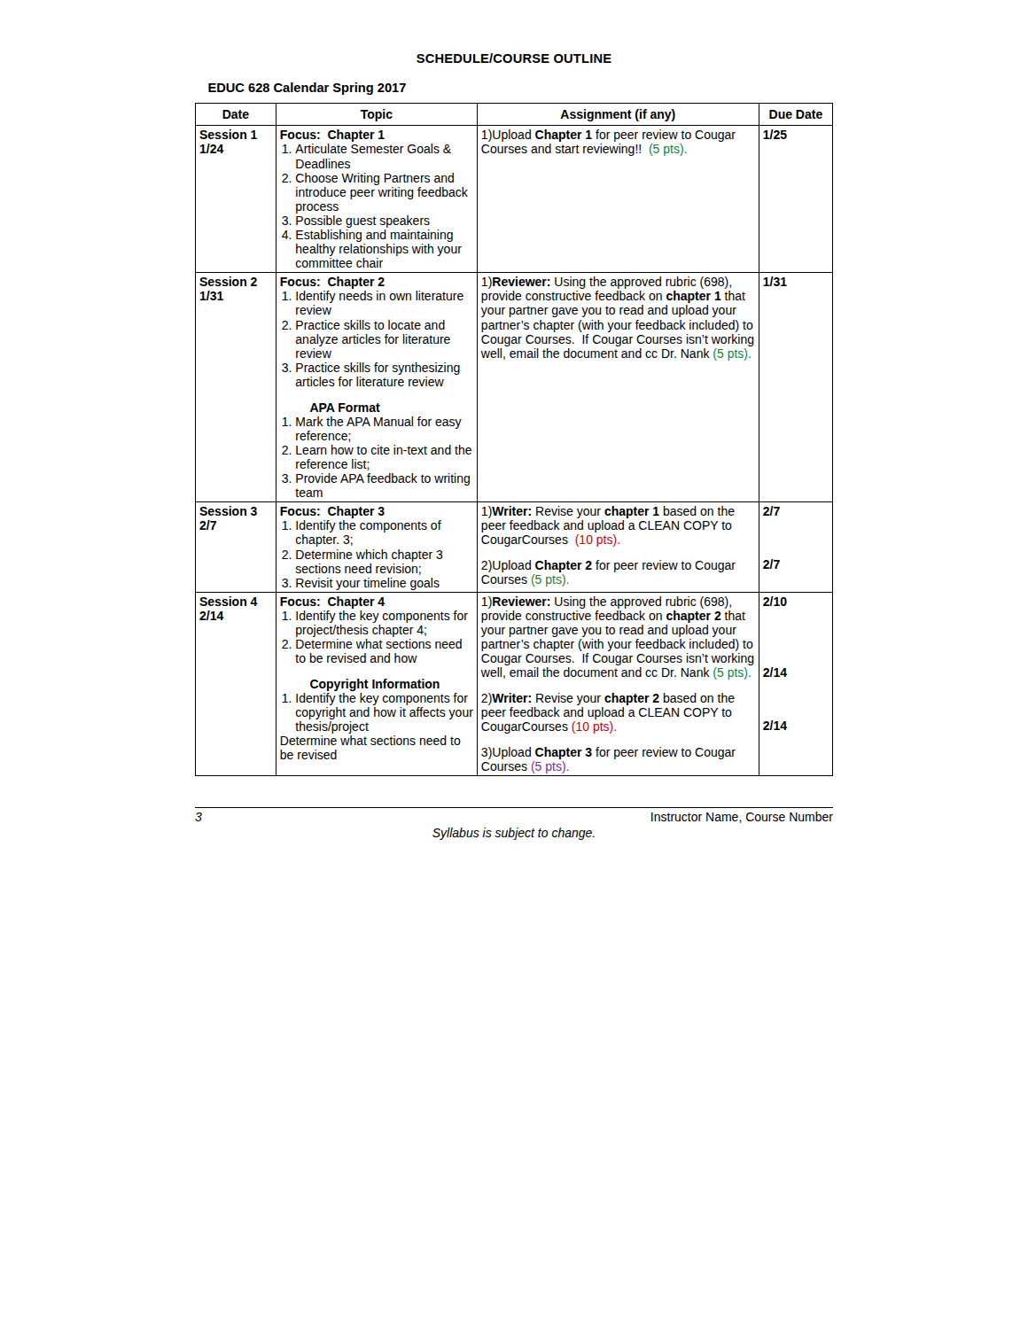SCHEDULE/COURSE OUTLINE
EDUC 628 Calendar Spring 2017
| Date | Topic | Assignment (if any) | Due Date |
| --- | --- | --- | --- |
| Session 1 1/24 | Focus: Chapter 1 Articulate Semester Goals & Deadlines Choose Writing Partners and introduce peer writing feedback process Possible guest speakers Establishing and maintaining healthy relationships with your committee chair | 1)Upload Chapter 1 for peer review to Cougar Courses and start reviewing!! (5 pts). | 1/25 |
| Session 2 1/31 | Focus: Chapter 2 Identify needs in own literature review Practice skills to locate and analyze articles for literature review Practice skills for synthesizing articles for literature review APA Format Mark the APA Manual for easy reference; Learn how to cite in-text and the reference list; Provide APA feedback to writing team | 1) Reviewer: Using the approved rubric (698), provide constructive feedback on chapter 1 that your partner gave you to read and upload your partner’s chapter (with your feedback included) to Cougar Courses. If Cougar Courses isn’t working well, email the document and cc Dr. Nank (5 pts). | 1/31 |
| Session 3 2/7 | Focus: Chapter 3 Identify the components of chapter. 3; Determine which chapter 3 sections need revision; Revisit your timeline goals | 1) Writer: Revise your chapter 1 based on the peer feedback and upload a CLEAN COPY to CougarCourses (10 pts). 2)Upload Chapter 2 for peer review to Cougar Courses (5 pts). | 2/7 2/7 |
| Session 4 2/14 | Focus: Chapter 4 Identify the key components for project/thesis chapter 4; Determine what sections need to be revised and how Copyright Information Identify the key components for copyright and how it affects your thesis/project Determine what sections need to be revised | 1) Reviewer: Using the approved rubric (698), provide constructive feedback on chapter 2 that your partner gave you to read and upload your partner’s chapter (with your feedback included) to Cougar Courses. If Cougar Courses isn’t working well, email the document and cc Dr. Nank (5 pts). 2) Writer: Revise your chapter 2 based on the peer feedback and upload a CLEAN COPY to CougarCourses (10 pts). 3)Upload Chapter 3 for peer review to Cougar Courses (5 pts). | 2/10 2/14 2/14 |
3 Instructor Name, Course Number
Syllabus is subject to change.